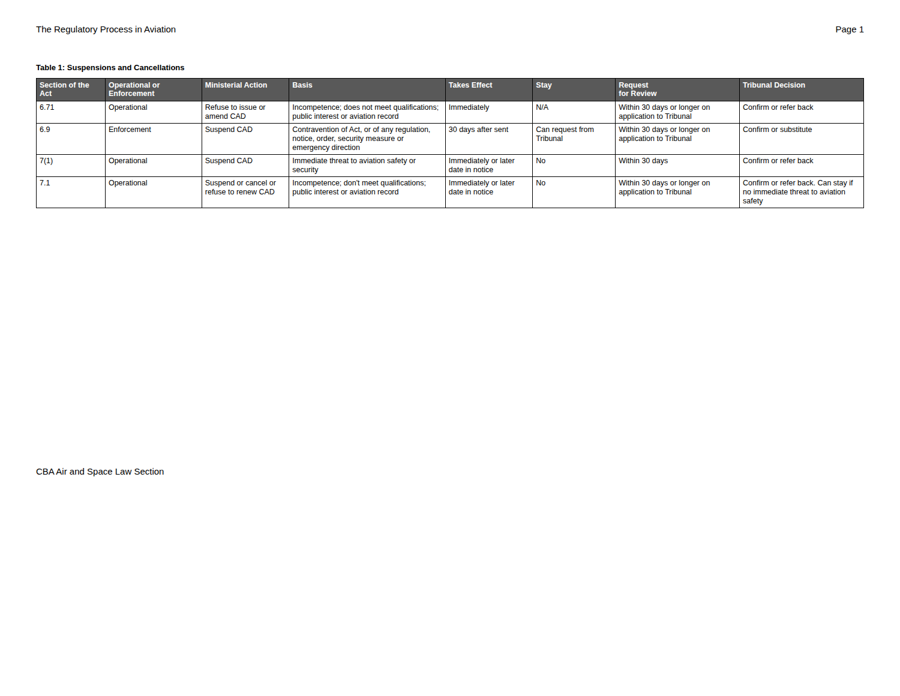The Regulatory Process in Aviation
Page 1
Table 1: Suspensions and Cancellations
| Section of the Act | Operational or Enforcement | Ministerial Action | Basis | Takes Effect | Stay | Request for Review | Tribunal Decision |
| --- | --- | --- | --- | --- | --- | --- | --- |
| 6.71 | Operational | Refuse to issue or amend CAD | Incompetence; does not meet qualifications; public interest or aviation record | Immediately | N/A | Within 30 days or longer on application to Tribunal | Confirm or refer back |
| 6.9 | Enforcement | Suspend CAD | Contravention of Act, or of any regulation, notice, order, security measure or emergency direction | 30 days after sent | Can request from Tribunal | Within 30 days or longer on application to Tribunal | Confirm or substitute |
| 7(1) | Operational | Suspend CAD | Immediate threat to aviation safety or security | Immediately or later date in notice | No | Within 30 days | Confirm or refer back |
| 7.1 | Operational | Suspend or cancel or refuse to renew CAD | Incompetence; don't meet qualifications; public interest or aviation record | Immediately or later date in notice | No | Within 30 days or longer on application to Tribunal | Confirm or refer back. Can stay if no immediate threat to aviation safety |
CBA Air and Space Law Section